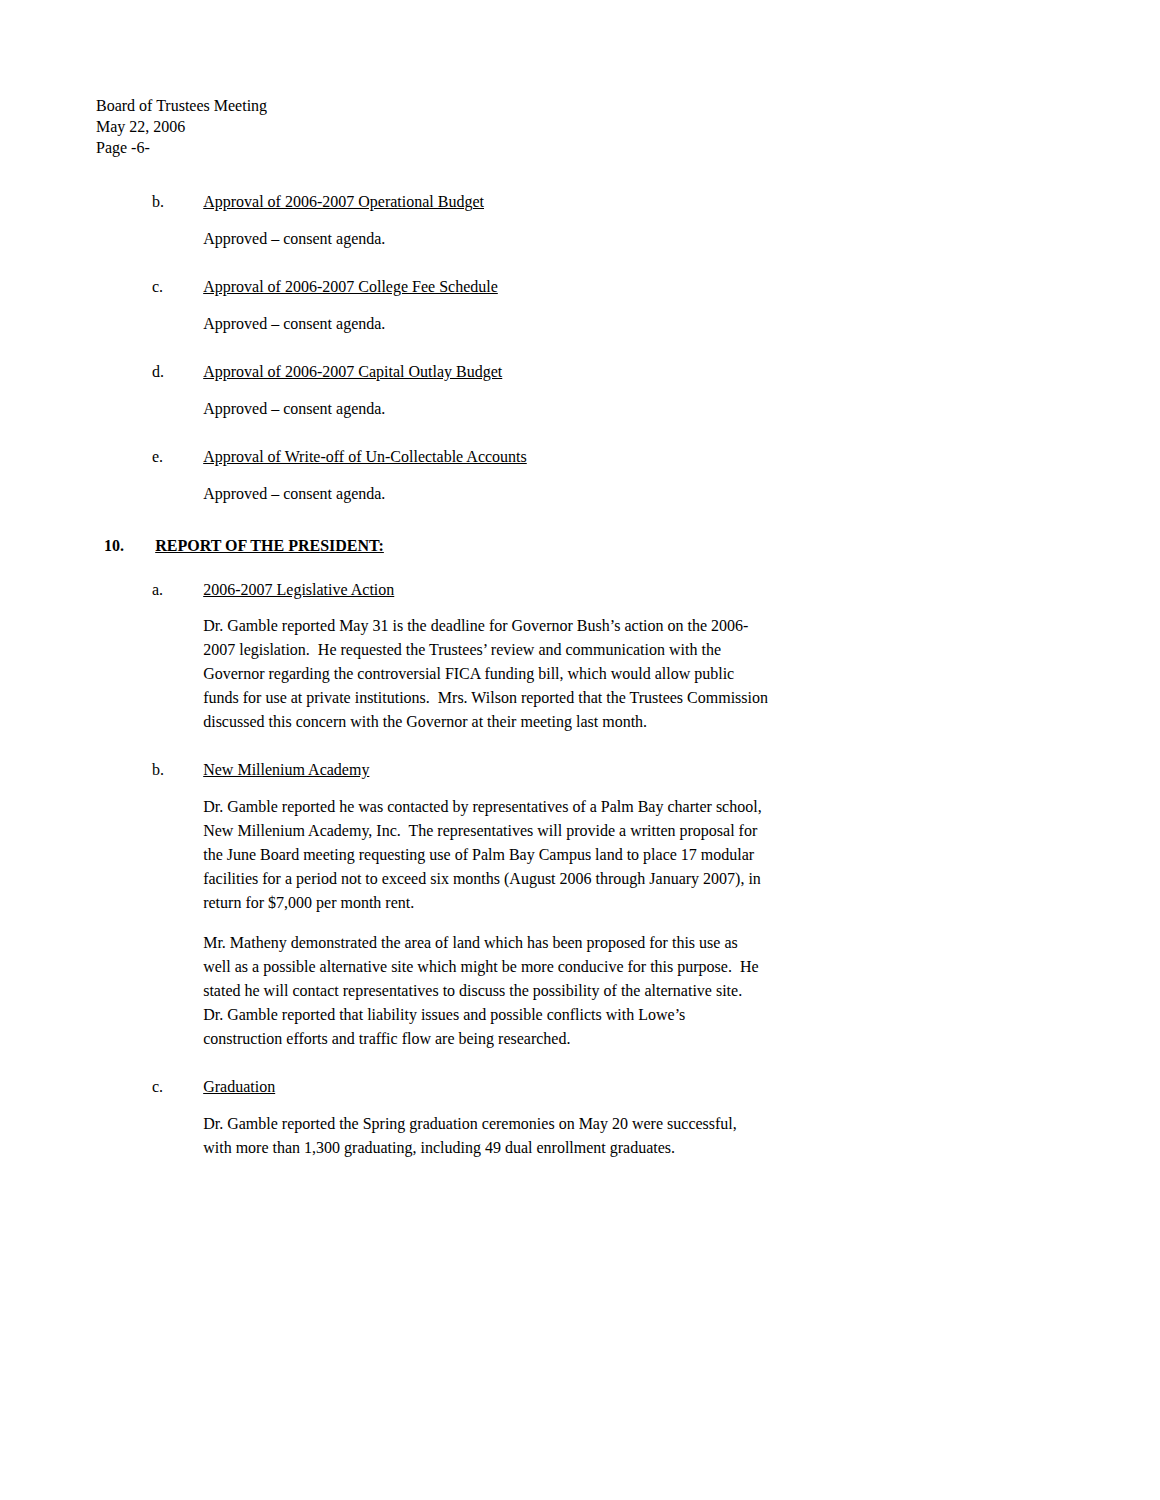Board of Trustees Meeting
May 22, 2006
Page -6-
b. Approval of 2006-2007 Operational Budget
Approved – consent agenda.
c. Approval of 2006-2007 College Fee Schedule
Approved – consent agenda.
d. Approval of 2006-2007 Capital Outlay Budget
Approved – consent agenda.
e. Approval of Write-off of Un-Collectable Accounts
Approved – consent agenda.
10. REPORT OF THE PRESIDENT:
a. 2006-2007 Legislative Action
Dr. Gamble reported May 31 is the deadline for Governor Bush’s action on the 2006-2007 legislation. He requested the Trustees’ review and communication with the Governor regarding the controversial FICA funding bill, which would allow public funds for use at private institutions. Mrs. Wilson reported that the Trustees Commission discussed this concern with the Governor at their meeting last month.
b. New Millenium Academy
Dr. Gamble reported he was contacted by representatives of a Palm Bay charter school, New Millenium Academy, Inc. The representatives will provide a written proposal for the June Board meeting requesting use of Palm Bay Campus land to place 17 modular facilities for a period not to exceed six months (August 2006 through January 2007), in return for $7,000 per month rent.
Mr. Matheny demonstrated the area of land which has been proposed for this use as well as a possible alternative site which might be more conducive for this purpose. He stated he will contact representatives to discuss the possibility of the alternative site. Dr. Gamble reported that liability issues and possible conflicts with Lowe’s construction efforts and traffic flow are being researched.
c. Graduation
Dr. Gamble reported the Spring graduation ceremonies on May 20 were successful, with more than 1,300 graduating, including 49 dual enrollment graduates.